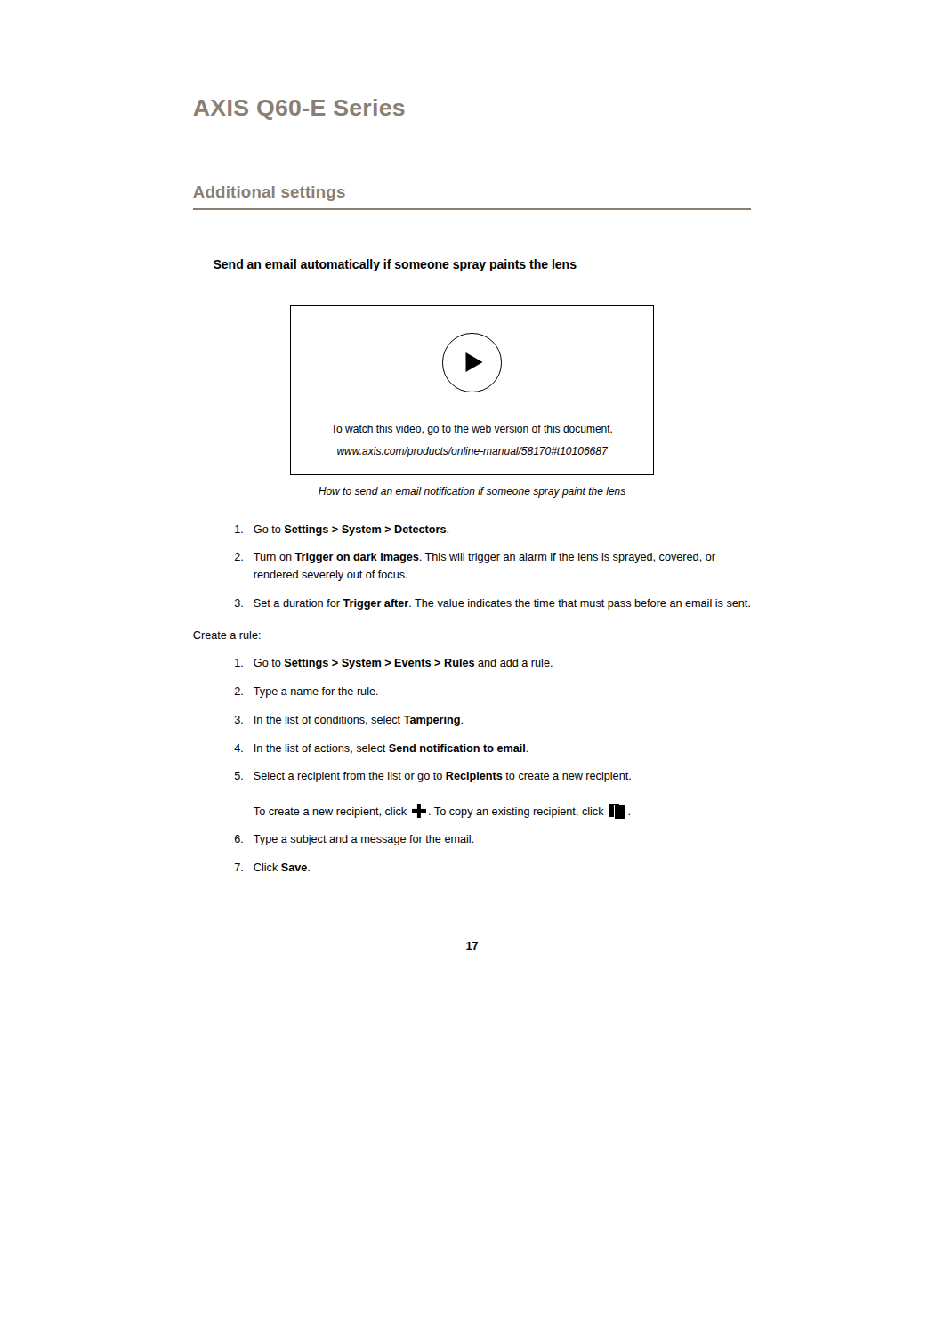AXIS Q60-E Series
Additional settings
Send an email automatically if someone spray paints the lens
To watch this video, go to the web version of this document.
www.axis.com/products/online-manual/58170#t10106687
How to send an email notification if someone spray paint the lens
Go to Settings > System > Detectors.
Turn on Trigger on dark images. This will trigger an alarm if the lens is sprayed, covered, or rendered severely out of focus.
Set a duration for Trigger after. The value indicates the time that must pass before an email is sent.
Create a rule:
Go to Settings > System > Events > Rules and add a rule.
Type a name for the rule.
In the list of conditions, select Tampering.
In the list of actions, select Send notification to email.
Select a recipient from the list or go to Recipients to create a new recipient.
To create a new recipient, click . To copy an existing recipient, click .
Type a subject and a message for the email.
Click Save.
17